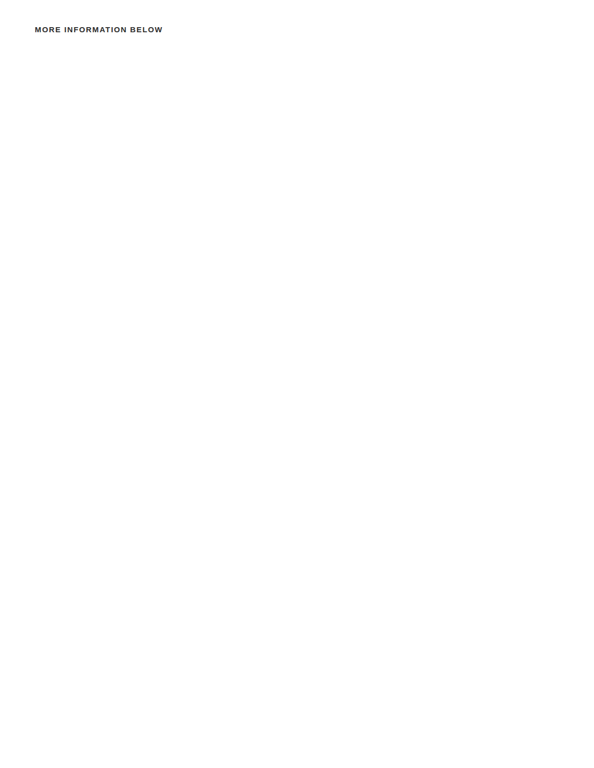More information below